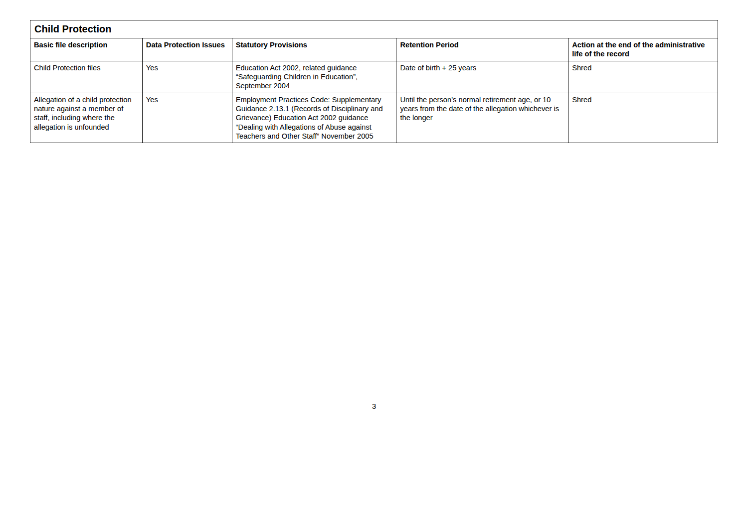Child Protection
| Basic file description | Data Protection Issues | Statutory Provisions | Retention Period | Action at the end of the administrative life of the record |
| --- | --- | --- | --- | --- |
| Child Protection files | Yes | Education Act 2002, related guidance “Safeguarding Children in Education”, September 2004 | Date of birth + 25 years | Shred |
| Allegation of a child protection nature against a member of staff, including where the allegation is unfounded | Yes | Employment Practices Code: Supplementary Guidance 2.13.1 (Records of Disciplinary and Grievance) Education Act 2002 guidance “Dealing with Allegations of Abuse against Teachers and Other Staff” November 2005 | Until the person’s normal retirement age, or 10 years from the date of the allegation whichever is the longer | Shred |
3